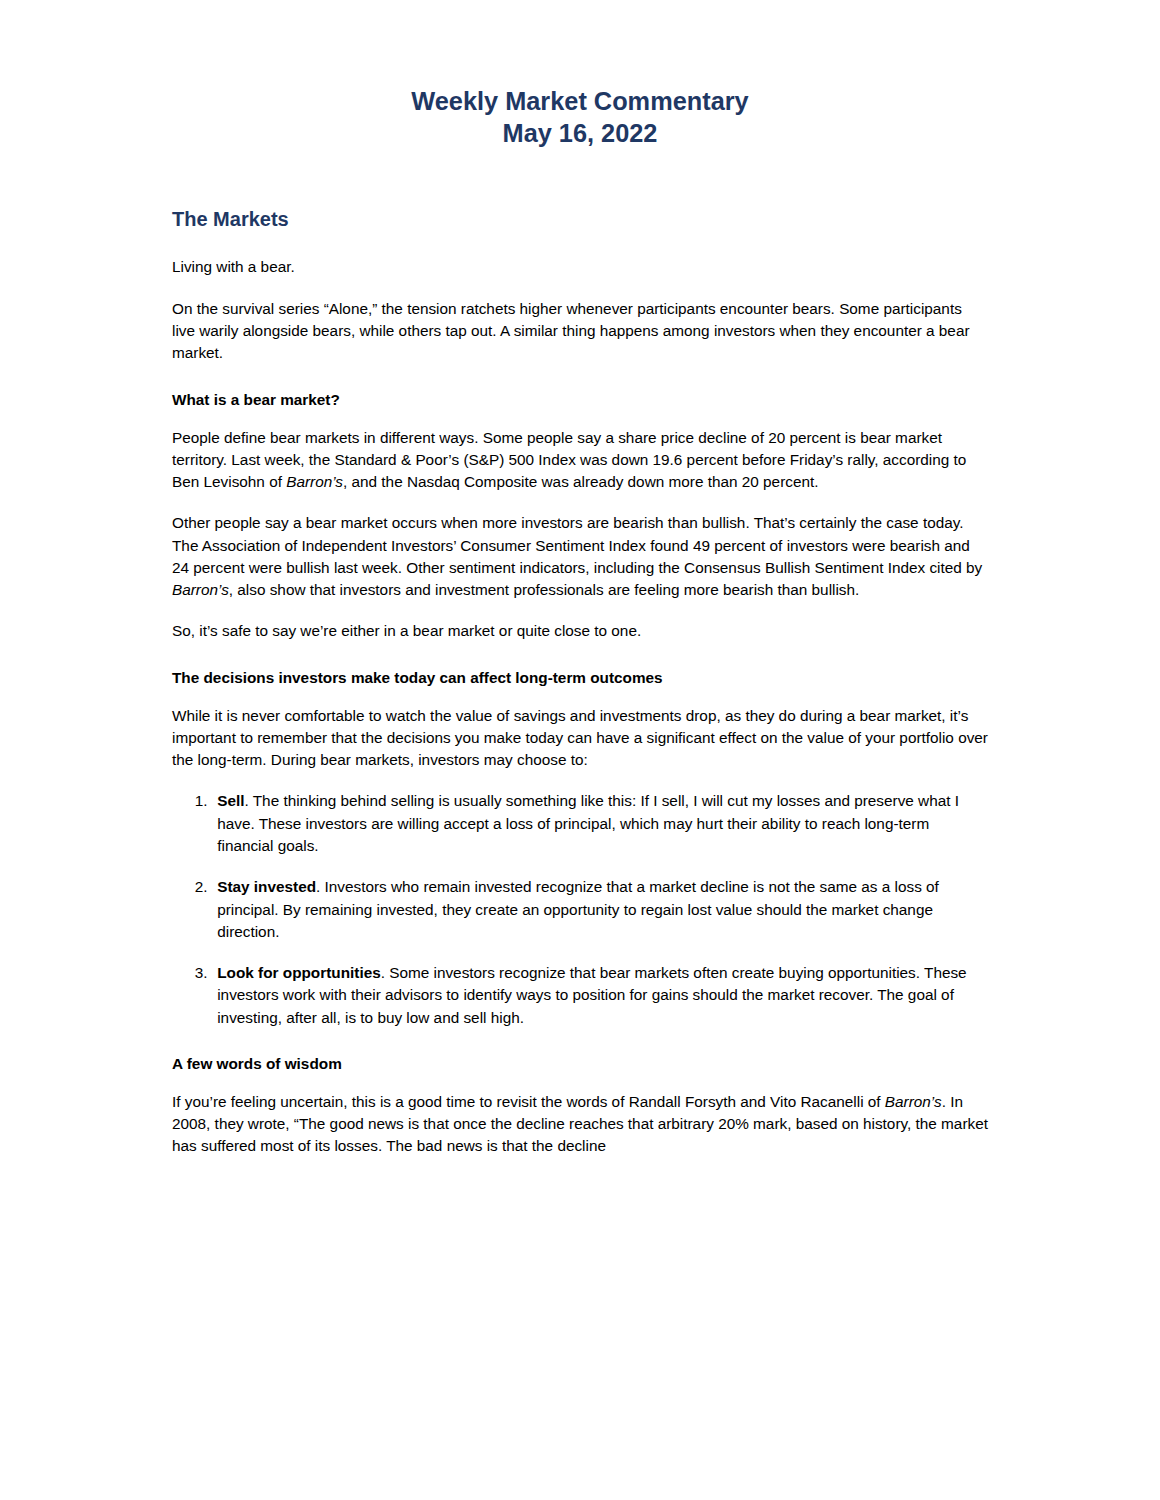Weekly Market Commentary
May 16, 2022
The Markets
Living with a bear.
On the survival series “Alone,” the tension ratchets higher whenever participants encounter bears. Some participants live warily alongside bears, while others tap out. A similar thing happens among investors when they encounter a bear market.
What is a bear market?
People define bear markets in different ways. Some people say a share price decline of 20 percent is bear market territory. Last week, the Standard & Poor’s (S&P) 500 Index was down 19.6 percent before Friday’s rally, according to Ben Levisohn of Barron’s, and the Nasdaq Composite was already down more than 20 percent.
Other people say a bear market occurs when more investors are bearish than bullish. That’s certainly the case today. The Association of Independent Investors’ Consumer Sentiment Index found 49 percent of investors were bearish and 24 percent were bullish last week. Other sentiment indicators, including the Consensus Bullish Sentiment Index cited by Barron’s, also show that investors and investment professionals are feeling more bearish than bullish.
So, it’s safe to say we’re either in a bear market or quite close to one.
The decisions investors make today can affect long-term outcomes
While it is never comfortable to watch the value of savings and investments drop, as they do during a bear market, it’s important to remember that the decisions you make today can have a significant effect on the value of your portfolio over the long-term. During bear markets, investors may choose to:
Sell. The thinking behind selling is usually something like this: If I sell, I will cut my losses and preserve what I have. These investors are willing accept a loss of principal, which may hurt their ability to reach long-term financial goals.
Stay invested. Investors who remain invested recognize that a market decline is not the same as a loss of principal. By remaining invested, they create an opportunity to regain lost value should the market change direction.
Look for opportunities. Some investors recognize that bear markets often create buying opportunities. These investors work with their advisors to identify ways to position for gains should the market recover. The goal of investing, after all, is to buy low and sell high.
A few words of wisdom
If you’re feeling uncertain, this is a good time to revisit the words of Randall Forsyth and Vito Racanelli of Barron’s. In 2008, they wrote, “The good news is that once the decline reaches that arbitrary 20% mark, based on history, the market has suffered most of its losses. The bad news is that the decline